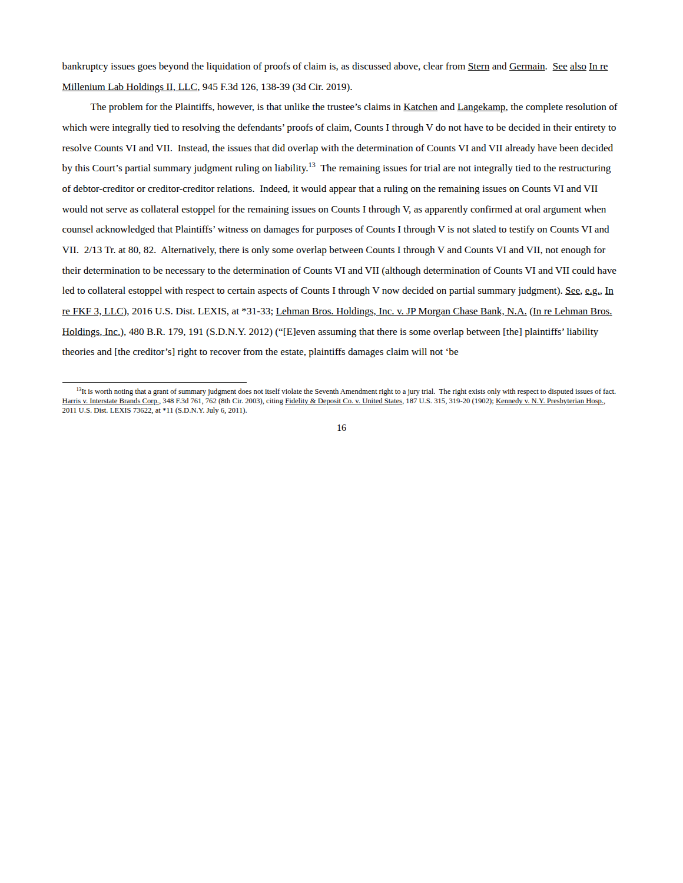bankruptcy issues goes beyond the liquidation of proofs of claim is, as discussed above, clear from Stern and Germain. See also In re Millenium Lab Holdings II, LLC, 945 F.3d 126, 138-39 (3d Cir. 2019).
The problem for the Plaintiffs, however, is that unlike the trustee’s claims in Katchen and Langekamp, the complete resolution of which were integrally tied to resolving the defendants’ proofs of claim, Counts I through V do not have to be decided in their entirety to resolve Counts VI and VII. Instead, the issues that did overlap with the determination of Counts VI and VII already have been decided by this Court’s partial summary judgment ruling on liability.13 The remaining issues for trial are not integrally tied to the restructuring of debtor-creditor or creditor-creditor relations. Indeed, it would appear that a ruling on the remaining issues on Counts VI and VII would not serve as collateral estoppel for the remaining issues on Counts I through V, as apparently confirmed at oral argument when counsel acknowledged that Plaintiffs’ witness on damages for purposes of Counts I through V is not slated to testify on Counts VI and VII. 2/13 Tr. at 80, 82. Alternatively, there is only some overlap between Counts I through V and Counts VI and VII, not enough for their determination to be necessary to the determination of Counts VI and VII (although determination of Counts VI and VII could have led to collateral estoppel with respect to certain aspects of Counts I through V now decided on partial summary judgment). See, e.g., In re FKF 3, LLC), 2016 U.S. Dist. LEXIS, at *31-33; Lehman Bros. Holdings, Inc. v. JP Morgan Chase Bank, N.A. (In re Lehman Bros. Holdings, Inc.), 480 B.R. 179, 191 (S.D.N.Y. 2012) (“[E]even assuming that there is some overlap between [the] plaintiffs’ liability theories and [the creditor’s] right to recover from the estate, plaintiffs damages claim will not ‘be
13It is worth noting that a grant of summary judgment does not itself violate the Seventh Amendment right to a jury trial. The right exists only with respect to disputed issues of fact. Harris v. Interstate Brands Corp., 348 F.3d 761, 762 (8th Cir. 2003), citing Fidelity & Deposit Co. v. United States, 187 U.S. 315, 319-20 (1902); Kennedy v. N.Y. Presbyterian Hosp., 2011 U.S. Dist. LEXIS 73622, at *11 (S.D.N.Y. July 6, 2011).
16